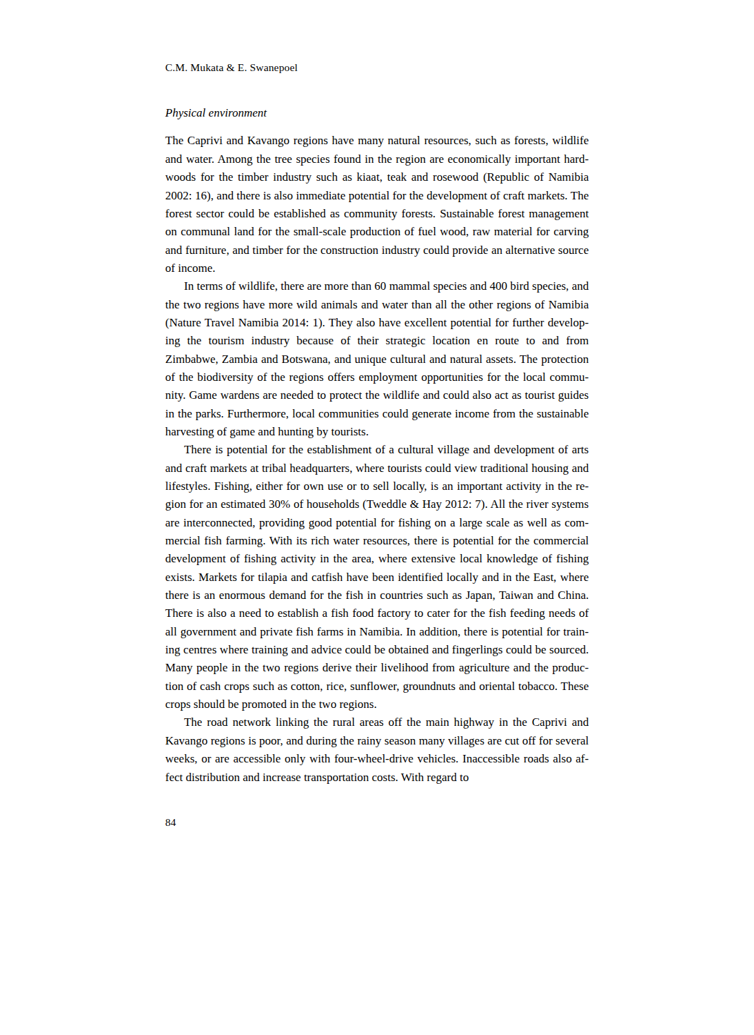C.M. Mukata & E. Swanepoel
Physical environment
The Caprivi and Kavango regions have many natural resources, such as forests, wildlife and water. Among the tree species found in the region are economically important hardwoods for the timber industry such as kiaat, teak and rosewood (Republic of Namibia 2002: 16), and there is also immediate potential for the development of craft markets. The forest sector could be established as community forests. Sustainable forest management on communal land for the small-scale production of fuel wood, raw material for carving and furniture, and timber for the construction industry could provide an alternative source of income.
In terms of wildlife, there are more than 60 mammal species and 400 bird species, and the two regions have more wild animals and water than all the other regions of Namibia (Nature Travel Namibia 2014: 1). They also have excellent potential for further developing the tourism industry because of their strategic location en route to and from Zimbabwe, Zambia and Botswana, and unique cultural and natural assets. The protection of the biodiversity of the regions offers employment opportunities for the local community. Game wardens are needed to protect the wildlife and could also act as tourist guides in the parks. Furthermore, local communities could generate income from the sustainable harvesting of game and hunting by tourists.
There is potential for the establishment of a cultural village and development of arts and craft markets at tribal headquarters, where tourists could view traditional housing and lifestyles. Fishing, either for own use or to sell locally, is an important activity in the region for an estimated 30% of households (Tweddle & Hay 2012: 7). All the river systems are interconnected, providing good potential for fishing on a large scale as well as commercial fish farming. With its rich water resources, there is potential for the commercial development of fishing activity in the area, where extensive local knowledge of fishing exists. Markets for tilapia and catfish have been identified locally and in the East, where there is an enormous demand for the fish in countries such as Japan, Taiwan and China. There is also a need to establish a fish food factory to cater for the fish feeding needs of all government and private fish farms in Namibia. In addition, there is potential for training centres where training and advice could be obtained and fingerlings could be sourced. Many people in the two regions derive their livelihood from agriculture and the production of cash crops such as cotton, rice, sunflower, groundnuts and oriental tobacco. These crops should be promoted in the two regions.
The road network linking the rural areas off the main highway in the Caprivi and Kavango regions is poor, and during the rainy season many villages are cut off for several weeks, or are accessible only with four-wheel-drive vehicles. Inaccessible roads also affect distribution and increase transportation costs. With regard to
84